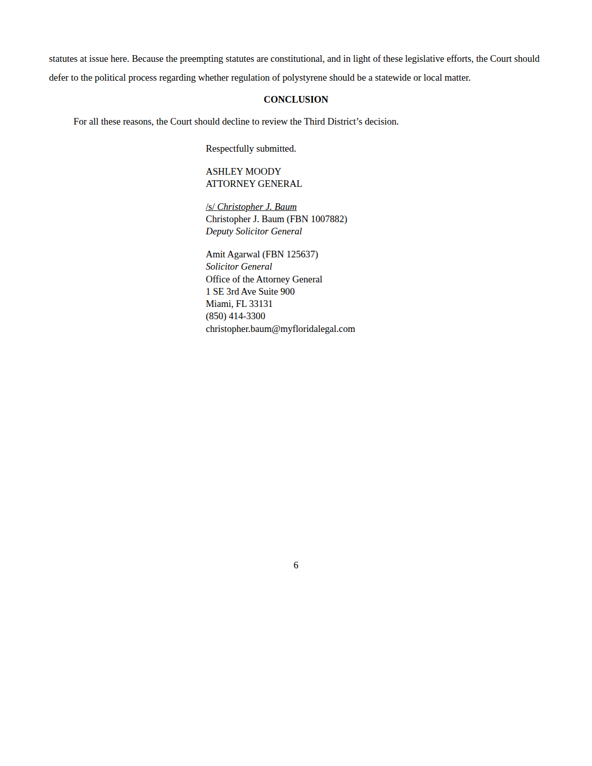statutes at issue here. Because the preempting statutes are constitutional, and in light of these legislative efforts, the Court should defer to the political process regarding whether regulation of polystyrene should be a statewide or local matter.
CONCLUSION
For all these reasons, the Court should decline to review the Third District’s decision.
Respectfully submitted.
ASHLEY MOODY
ATTORNEY GENERAL
/s/ Christopher J. Baum
Christopher J. Baum (FBN 1007882)
Deputy Solicitor General
Amit Agarwal (FBN 125637)
Solicitor General
Office of the Attorney General
1 SE 3rd Ave Suite 900
Miami, FL 33131
(850) 414-3300
christopher.baum@myfloridalegal.com
6